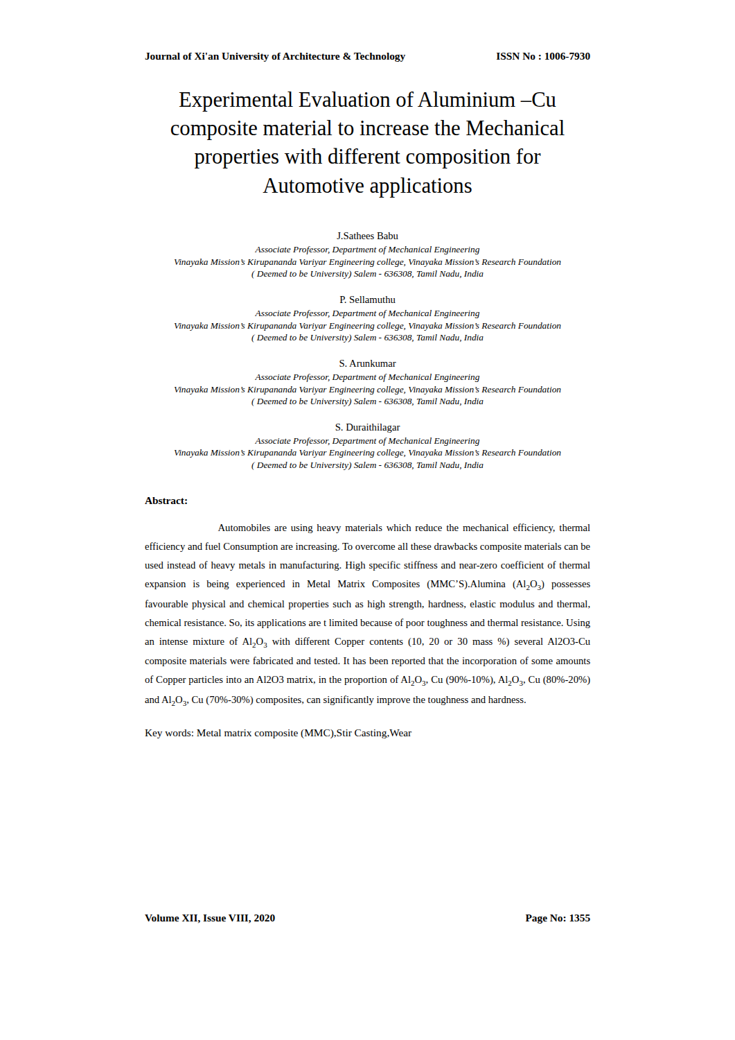Journal of Xi'an University of Architecture & Technology ISSN No : 1006-7930
Experimental Evaluation of Aluminium –Cu composite material to increase the Mechanical properties with different composition for Automotive applications
J.Sathees Babu
Associate Professor, Department of Mechanical Engineering
Vinayaka Mission’s Kirupananda Variyar Engineering college, Vinayaka Mission’s Research Foundation
( Deemed to be University) Salem - 636308, Tamil Nadu, India
P. Sellamuthu
Associate Professor, Department of Mechanical Engineering
Vinayaka Mission’s Kirupananda Variyar Engineering college, Vinayaka Mission’s Research Foundation
( Deemed to be University) Salem - 636308, Tamil Nadu, India
S. Arunkumar
Associate Professor, Department of Mechanical Engineering
Vinayaka Mission’s Kirupananda Variyar Engineering college, Vinayaka Mission’s Research Foundation
( Deemed to be University) Salem - 636308, Tamil Nadu, India
S. Duraithilagar
Associate Professor, Department of Mechanical Engineering
Vinayaka Mission’s Kirupananda Variyar Engineering college, Vinayaka Mission’s Research Foundation
( Deemed to be University) Salem - 636308, Tamil Nadu, India
Abstract:
Automobiles are using heavy materials which reduce the mechanical efficiency, thermal efficiency and fuel Consumption are increasing. To overcome all these drawbacks composite materials can be used instead of heavy metals in manufacturing. High specific stiffness and near-zero coefficient of thermal expansion is being experienced in Metal Matrix Composites (MMC’S).Alumina (Al2O3) possesses favourable physical and chemical properties such as high strength, hardness, elastic modulus and thermal, chemical resistance. So, its applications are t limited because of poor toughness and thermal resistance. Using an intense mixture of Al2O3 with different Copper contents (10, 20 or 30 mass %) several Al2O3-Cu composite materials were fabricated and tested. It has been reported that the incorporation of some amounts of Copper particles into an Al2O3 matrix, in the proportion of Al2O3, Cu (90%-10%), Al2O3, Cu (80%-20%) and Al2O3, Cu (70%-30%) composites, can significantly improve the toughness and hardness.
Key words: Metal matrix composite (MMC),Stir Casting,Wear
Volume XII, Issue VIII, 2020 Page No: 1355